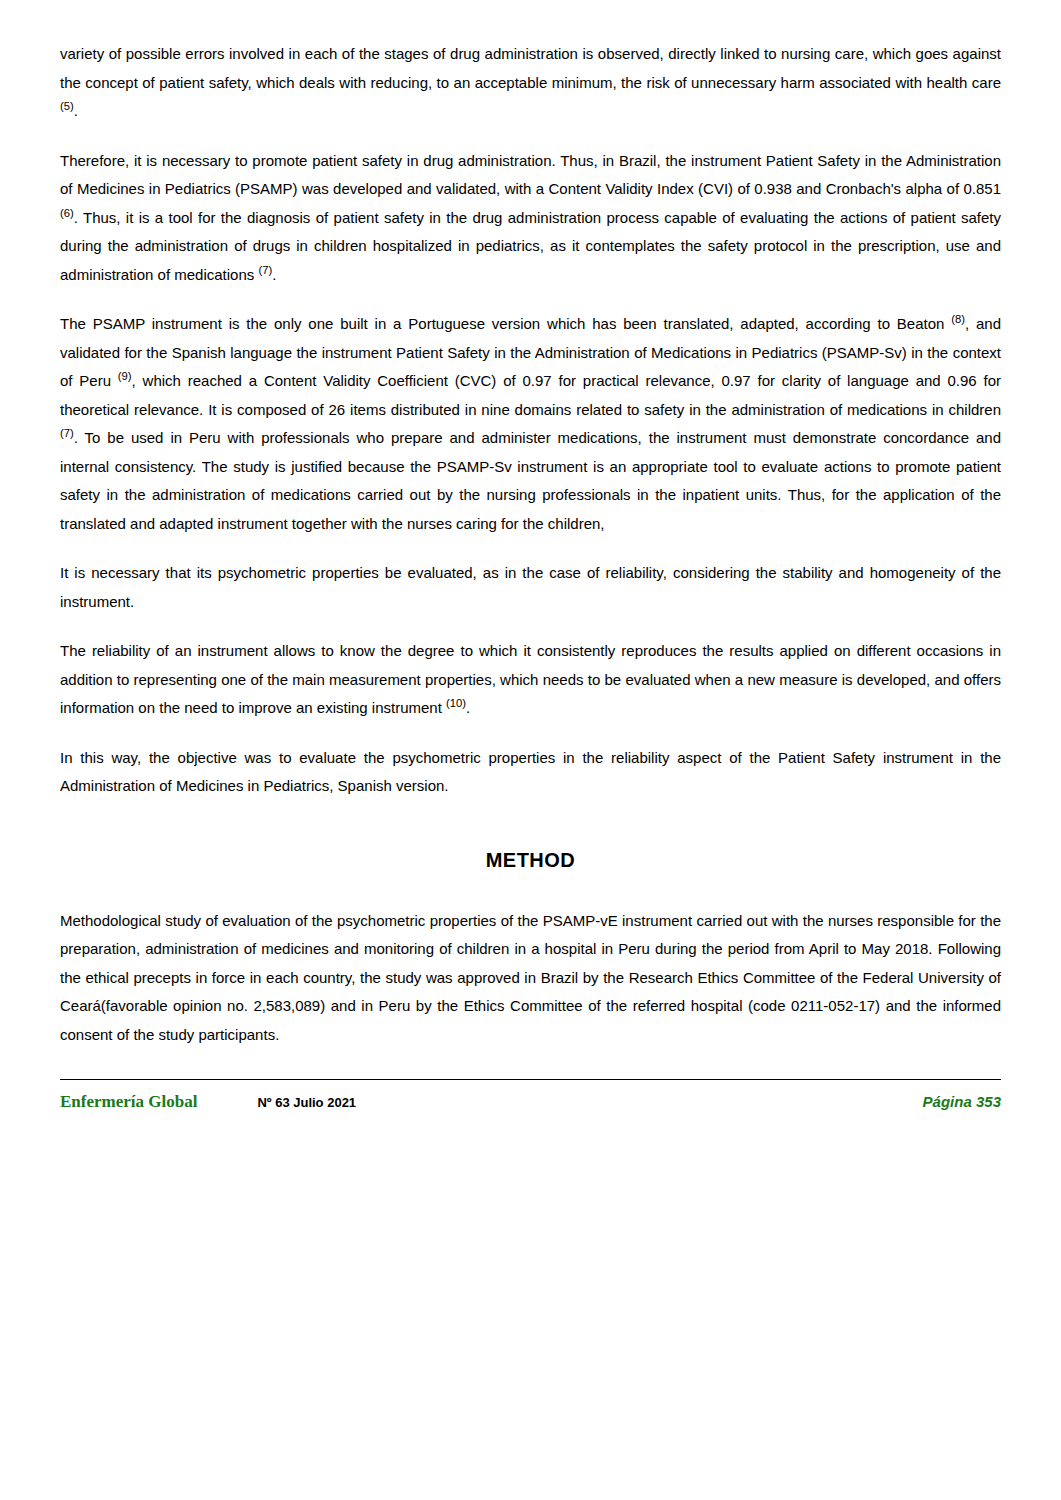variety of possible errors involved in each of the stages of drug administration is observed, directly linked to nursing care, which goes against the concept of patient safety, which deals with reducing, to an acceptable minimum, the risk of unnecessary harm associated with health care (5).
Therefore, it is necessary to promote patient safety in drug administration. Thus, in Brazil, the instrument Patient Safety in the Administration of Medicines in Pediatrics (PSAMP) was developed and validated, with a Content Validity Index (CVI) of 0.938 and Cronbach's alpha of 0.851 (6). Thus, it is a tool for the diagnosis of patient safety in the drug administration process capable of evaluating the actions of patient safety during the administration of drugs in children hospitalized in pediatrics, as it contemplates the safety protocol in the prescription, use and administration of medications (7).
The PSAMP instrument is the only one built in a Portuguese version which has been translated, adapted, according to Beaton (8), and validated for the Spanish language the instrument Patient Safety in the Administration of Medications in Pediatrics (PSAMP-Sv) in the context of Peru (9), which reached a Content Validity Coefficient (CVC) of 0.97 for practical relevance, 0.97 for clarity of language and 0.96 for theoretical relevance. It is composed of 26 items distributed in nine domains related to safety in the administration of medications in children (7). To be used in Peru with professionals who prepare and administer medications, the instrument must demonstrate concordance and internal consistency. The study is justified because the PSAMP-Sv instrument is an appropriate tool to evaluate actions to promote patient safety in the administration of medications carried out by the nursing professionals in the inpatient units. Thus, for the application of the translated and adapted instrument together with the nurses caring for the children,
It is necessary that its psychometric properties be evaluated, as in the case of reliability, considering the stability and homogeneity of the instrument.
The reliability of an instrument allows to know the degree to which it consistently reproduces the results applied on different occasions in addition to representing one of the main measurement properties, which needs to be evaluated when a new measure is developed, and offers information on the need to improve an existing instrument (10).
In this way, the objective was to evaluate the psychometric properties in the reliability aspect of the Patient Safety instrument in the Administration of Medicines in Pediatrics, Spanish version.
METHOD
Methodological study of evaluation of the psychometric properties of the PSAMP-vE instrument carried out with the nurses responsible for the preparation, administration of medicines and monitoring of children in a hospital in Peru during the period from April to May 2018. Following the ethical precepts in force in each country, the study was approved in Brazil by the Research Ethics Committee of the Federal University of Ceará(favorable opinion no. 2,583,089) and in Peru by the Ethics Committee of the referred hospital (code 0211-052-17) and the informed consent of the study participants.
Enfermería Global Nº 63 Julio 2021 Página 353